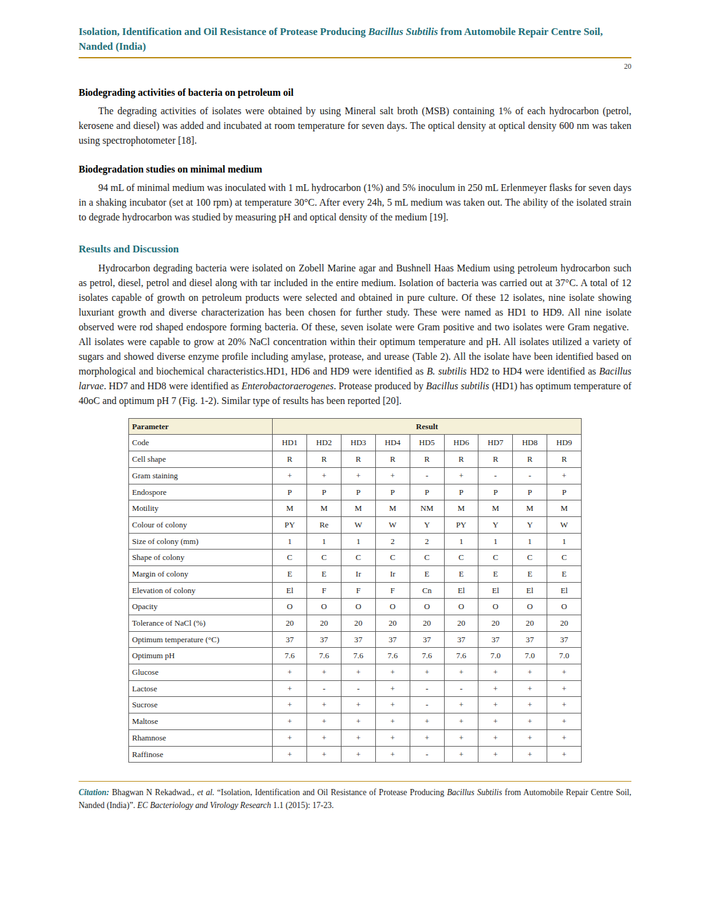Isolation, Identification and Oil Resistance of Protease Producing Bacillus Subtilis from Automobile Repair Centre Soil, Nanded (India)
20
Biodegrading activities of bacteria on petroleum oil
The degrading activities of isolates were obtained by using Mineral salt broth (MSB) containing 1% of each hydrocarbon (petrol, kerosene and diesel) was added and incubated at room temperature for seven days. The optical density at optical density 600 nm was taken using spectrophotometer [18].
Biodegradation studies on minimal medium
94 mL of minimal medium was inoculated with 1 mL hydrocarbon (1%) and 5% inoculum in 250 mL Erlenmeyer flasks for seven days in a shaking incubator (set at 100 rpm) at temperature 30°C. After every 24h, 5 mL medium was taken out. The ability of the isolated strain to degrade hydrocarbon was studied by measuring pH and optical density of the medium [19].
Results and Discussion
Hydrocarbon degrading bacteria were isolated on Zobell Marine agar and Bushnell Haas Medium using petroleum hydrocarbon such as petrol, diesel, petrol and diesel along with tar included in the entire medium. Isolation of bacteria was carried out at 37°C. A total of 12 isolates capable of growth on petroleum products were selected and obtained in pure culture. Of these 12 isolates, nine isolate showing luxuriant growth and diverse characterization has been chosen for further study. These were named as HD1 to HD9. All nine isolate observed were rod shaped endospore forming bacteria. Of these, seven isolate were Gram positive and two isolates were Gram negative. All isolates were capable to grow at 20% NaCl concentration within their optimum temperature and pH. All isolates utilized a variety of sugars and showed diverse enzyme profile including amylase, protease, and urease (Table 2). All the isolate have been identified based on morphological and biochemical characteristics.HD1, HD6 and HD9 were identified as B. subtilis HD2 to HD4 were identified as Bacillus larvae. HD7 and HD8 were identified as Enterobactoraerogenes. Protease produced by Bacillus subtilis (HD1) has optimum temperature of 40oC and optimum pH 7 (Fig. 1-2). Similar type of results has been reported [20].
| Parameter | Result |
| --- | --- |
| Code | HD1 | HD2 | HD3 | HD4 | HD5 | HD6 | HD7 | HD8 | HD9 |
| Cell shape | R | R | R | R | R | R | R | R | R |
| Gram staining | + | + | + | + | - | + | - | - | + |
| Endospore | P | P | P | P | P | P | P | P | P |
| Motility | M | M | M | M | NM | M | M | M | M |
| Colour of colony | PY | Re | W | W | Y | PY | Y | Y | W |
| Size of colony (mm) | 1 | 1 | 1 | 2 | 2 | 1 | 1 | 1 | 1 |
| Shape of colony | C | C | C | C | C | C | C | C | C |
| Margin of colony | E | E | Ir | Ir | E | E | E | E | E |
| Elevation of colony | El | F | F | F | Cn | El | El | El | El |
| Opacity | O | O | O | O | O | O | O | O | O |
| Tolerance of NaCl (%) | 20 | 20 | 20 | 20 | 20 | 20 | 20 | 20 | 20 |
| Optimum temperature (°C) | 37 | 37 | 37 | 37 | 37 | 37 | 37 | 37 | 37 |
| Optimum pH | 7.6 | 7.6 | 7.6 | 7.6 | 7.6 | 7.6 | 7.0 | 7.0 | 7.0 |
| Glucose | + | + | + | + | + | + | + | + | + |
| Lactose | + | - | - | + | - | - | + | + | + |
| Sucrose | + | + | + | + | - | + | + | + | + |
| Maltose | + | + | + | + | + | + | + | + | + |
| Rhamnose | + | + | + | + | + | + | + | + | + |
| Raffinose | + | + | + | + | - | + | + | + | + |
Citation: Bhagwan N Rekadwad., et al. “Isolation, Identification and Oil Resistance of Protease Producing Bacillus Subtilis from Automobile Repair Centre Soil, Nanded (India)”. EC Bacteriology and Virology Research 1.1 (2015): 17-23.